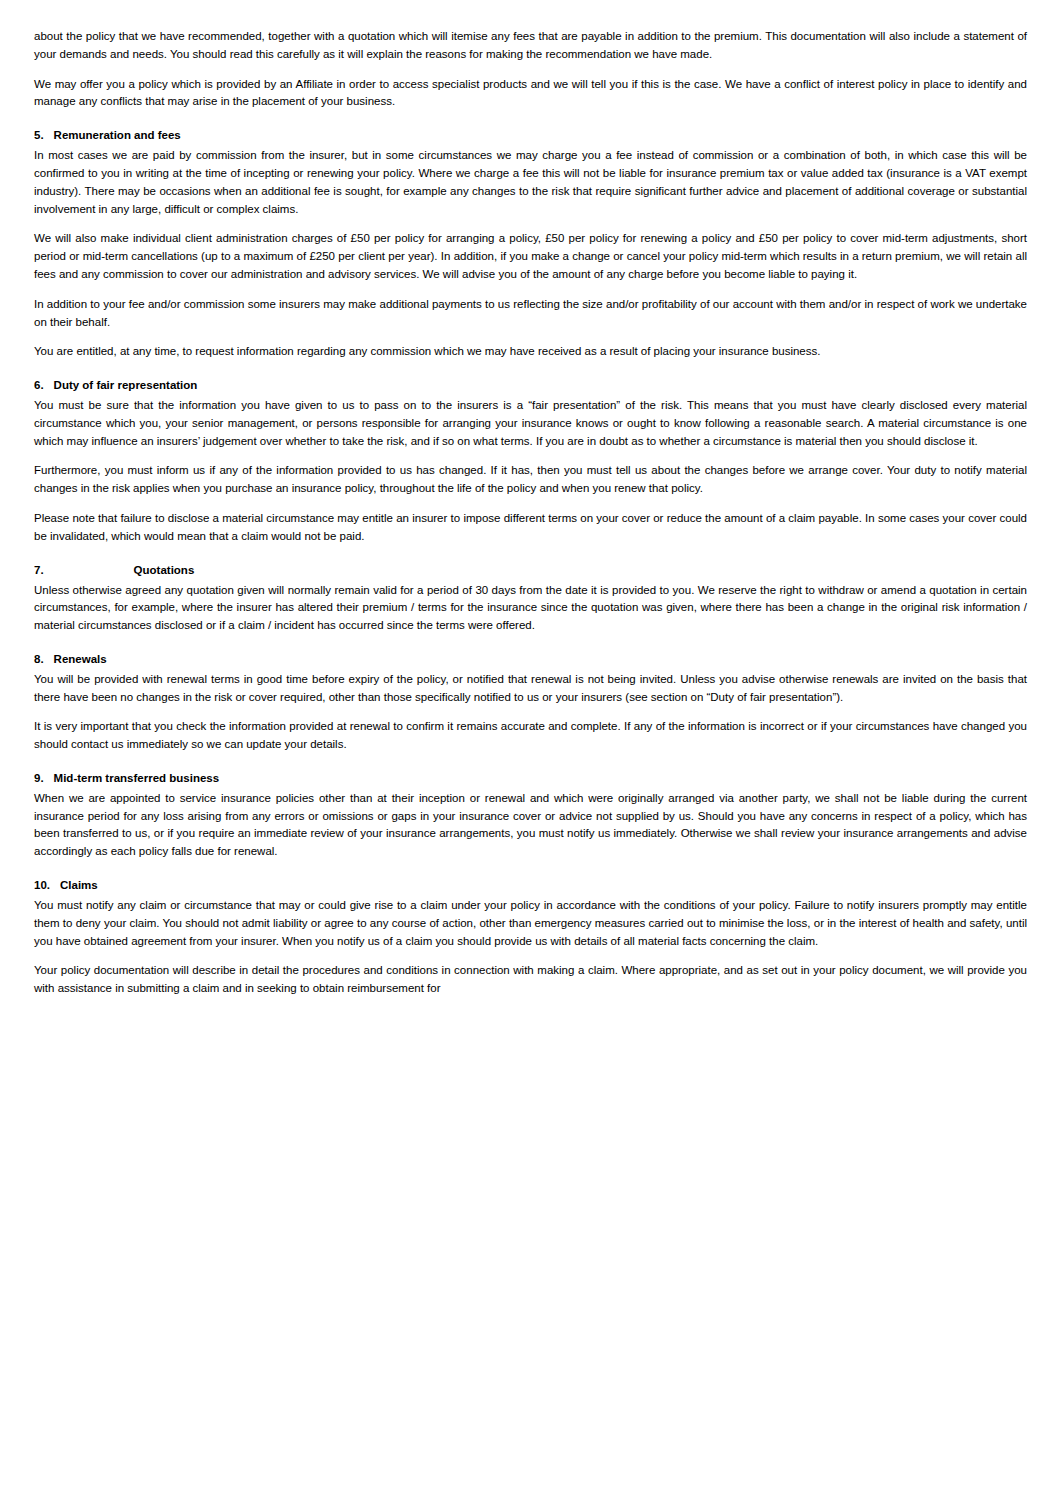about the policy that we have recommended, together with a quotation which will itemise any fees that are payable in addition to the premium. This documentation will also include a statement of your demands and needs. You should read this carefully as it will explain the reasons for making the recommendation we have made.
We may offer you a policy which is provided by an Affiliate in order to access specialist products and we will tell you if this is the case. We have a conflict of interest policy in place to identify and manage any conflicts that may arise in the placement of your business.
5. Remuneration and fees
In most cases we are paid by commission from the insurer, but in some circumstances we may charge you a fee instead of commission or a combination of both, in which case this will be confirmed to you in writing at the time of incepting or renewing your policy. Where we charge a fee this will not be liable for insurance premium tax or value added tax (insurance is a VAT exempt industry). There may be occasions when an additional fee is sought, for example any changes to the risk that require significant further advice and placement of additional coverage or substantial involvement in any large, difficult or complex claims.
We will also make individual client administration charges of £50 per policy for arranging a policy, £50 per policy for renewing a policy and £50 per policy to cover mid-term adjustments, short period or mid-term cancellations (up to a maximum of £250 per client per year). In addition, if you make a change or cancel your policy mid-term which results in a return premium, we will retain all fees and any commission to cover our administration and advisory services. We will advise you of the amount of any charge before you become liable to paying it.
In addition to your fee and/or commission some insurers may make additional payments to us reflecting the size and/or profitability of our account with them and/or in respect of work we undertake on their behalf.
You are entitled, at any time, to request information regarding any commission which we may have received as a result of placing your insurance business.
6. Duty of fair representation
You must be sure that the information you have given to us to pass on to the insurers is a “fair presentation” of the risk. This means that you must have clearly disclosed every material circumstance which you, your senior management, or persons responsible for arranging your insurance knows or ought to know following a reasonable search. A material circumstance is one which may influence an insurers’ judgement over whether to take the risk, and if so on what terms. If you are in doubt as to whether a circumstance is material then you should disclose it.
Furthermore, you must inform us if any of the information provided to us has changed. If it has, then you must tell us about the changes before we arrange cover. Your duty to notify material changes in the risk applies when you purchase an insurance policy, throughout the life of the policy and when you renew that policy.
Please note that failure to disclose a material circumstance may entitle an insurer to impose different terms on your cover or reduce the amount of a claim payable. In some cases your cover could be invalidated, which would mean that a claim would not be paid.
7. Quotations
Unless otherwise agreed any quotation given will normally remain valid for a period of 30 days from the date it is provided to you. We reserve the right to withdraw or amend a quotation in certain circumstances, for example, where the insurer has altered their premium / terms for the insurance since the quotation was given, where there has been a change in the original risk information / material circumstances disclosed or if a claim / incident has occurred since the terms were offered.
8. Renewals
You will be provided with renewal terms in good time before expiry of the policy, or notified that renewal is not being invited. Unless you advise otherwise renewals are invited on the basis that there have been no changes in the risk or cover required, other than those specifically notified to us or your insurers (see section on “Duty of fair presentation”).
It is very important that you check the information provided at renewal to confirm it remains accurate and complete. If any of the information is incorrect or if your circumstances have changed you should contact us immediately so we can update your details.
9. Mid-term transferred business
When we are appointed to service insurance policies other than at their inception or renewal and which were originally arranged via another party, we shall not be liable during the current insurance period for any loss arising from any errors or omissions or gaps in your insurance cover or advice not supplied by us. Should you have any concerns in respect of a policy, which has been transferred to us, or if you require an immediate review of your insurance arrangements, you must notify us immediately. Otherwise we shall review your insurance arrangements and advise accordingly as each policy falls due for renewal.
10. Claims
You must notify any claim or circumstance that may or could give rise to a claim under your policy in accordance with the conditions of your policy. Failure to notify insurers promptly may entitle them to deny your claim. You should not admit liability or agree to any course of action, other than emergency measures carried out to minimise the loss, or in the interest of health and safety, until you have obtained agreement from your insurer. When you notify us of a claim you should provide us with details of all material facts concerning the claim.
Your policy documentation will describe in detail the procedures and conditions in connection with making a claim. Where appropriate, and as set out in your policy document, we will provide you with assistance in submitting a claim and in seeking to obtain reimbursement for